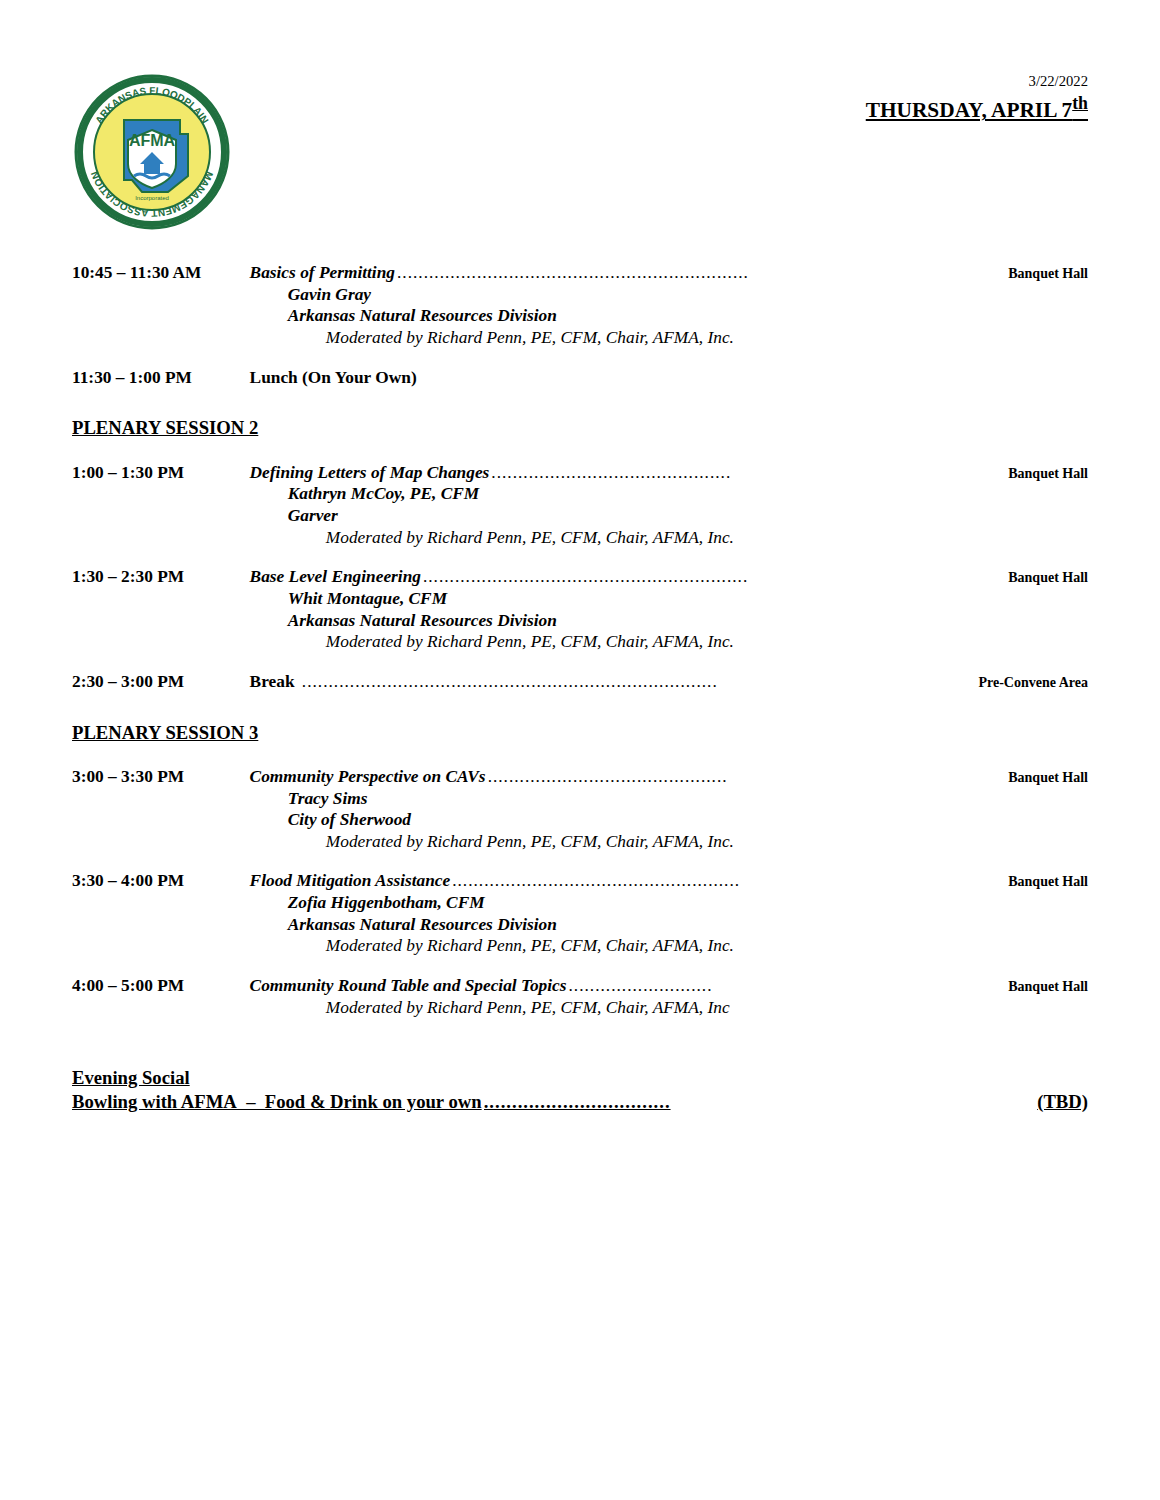AFMA Logo AFMA ARKANSAS FLOODPLAIN MANAGEMENT ASSOCIATION Incorporated
3/22/2022
THURSDAY, APRIL 7th
| 10:45 – 11:30 AM | Basics of Permitting .................................................................. Banquet Hall Gavin Gray Arkansas Natural Resources Division Moderated by Richard Penn, PE, CFM, Chair, AFMA, Inc. |
| 11:30 – 1:00 PM | Lunch (On Your Own) |
PLENARY SESSION 2
| 1:00 – 1:30 PM | Defining Letters of Map Changes ............................................. Banquet Hall Kathryn McCoy, PE, CFM Garver Moderated by Richard Penn, PE, CFM, Chair, AFMA, Inc. |
| 1:30 – 2:30 PM | Base Level Engineering ............................................................. Banquet Hall Whit Montague, CFM Arkansas Natural Resources Division Moderated by Richard Penn, PE, CFM, Chair, AFMA, Inc. |
| 2:30 – 3:00 PM | Break .............................................................................. Pre-Convene Area |
PLENARY SESSION 3
| 3:00 – 3:30 PM | Community Perspective on CAVs ............................................. Banquet Hall Tracy Sims City of Sherwood Moderated by Richard Penn, PE, CFM, Chair, AFMA, Inc. |
| 3:30 – 4:00 PM | Flood Mitigation Assistance ...................................................... Banquet Hall Zofia Higgenbotham, CFM Arkansas Natural Resources Division Moderated by Richard Penn, PE, CFM, Chair, AFMA, Inc. |
| 4:00 – 5:00 PM | Community Round Table and Special Topics ........................... Banquet Hall Moderated by Richard Penn, PE, CFM, Chair, AFMA, Inc |
Evening Social
Bowling with AFMA – Food & Drink on your own ................................. (TBD)